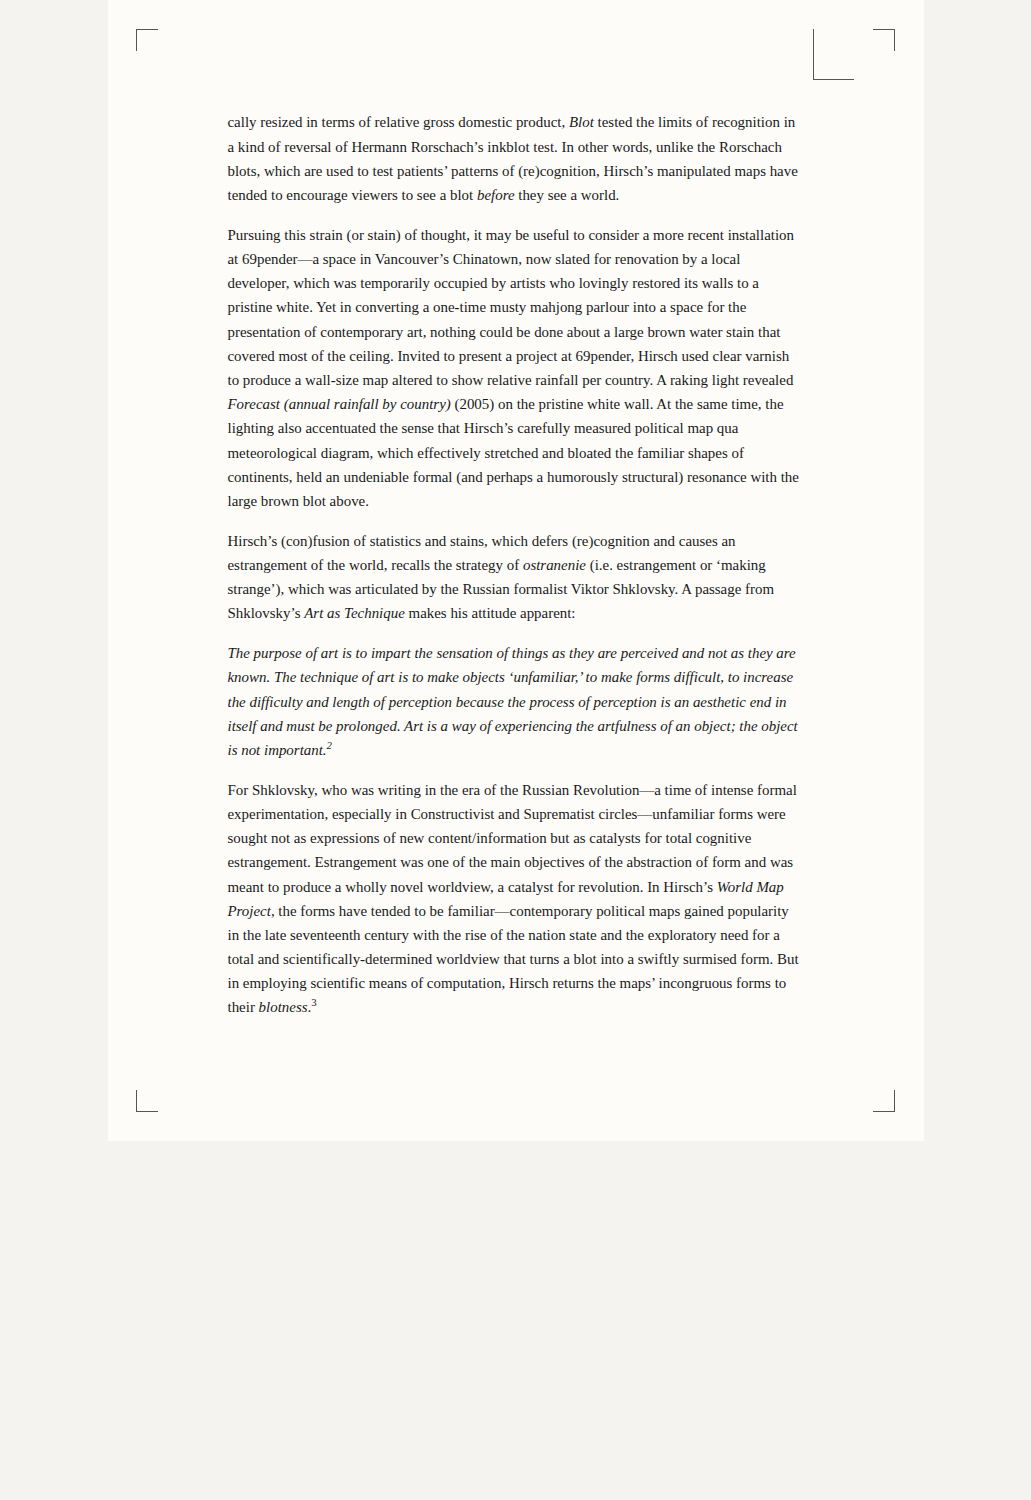cally resized in terms of relative gross domestic product, Blot tested the limits of recognition in a kind of reversal of Hermann Rorschach’s inkblot test. In other words, unlike the Rorschach blots, which are used to test patients’ patterns of (re)cognition, Hirsch’s manipulated maps have tended to encourage viewers to see a blot before they see a world.
Pursuing this strain (or stain) of thought, it may be useful to consider a more recent installation at 69pender—a space in Vancouver’s Chinatown, now slated for renovation by a local developer, which was temporarily occupied by artists who lovingly restored its walls to a pristine white. Yet in converting a one-time musty mahjong parlour into a space for the presentation of contemporary art, nothing could be done about a large brown water stain that covered most of the ceiling. Invited to present a project at 69pender, Hirsch used clear varnish to produce a wall-size map altered to show relative rainfall per country. A raking light revealed Forecast (annual rainfall by country) (2005) on the pristine white wall. At the same time, the lighting also accentuated the sense that Hirsch’s carefully measured political map qua meteorological diagram, which effectively stretched and bloated the familiar shapes of continents, held an undeniable formal (and perhaps a humorously structural) resonance with the large brown blot above.
Hirsch’s (con)fusion of statistics and stains, which defers (re)cognition and causes an estrangement of the world, recalls the strategy of ostranenie (i.e. estrangement or ‘making strange’), which was articulated by the Russian formalist Viktor Shklovsky. A passage from Shklovsky’s Art as Technique makes his attitude apparent:
The purpose of art is to impart the sensation of things as they are perceived and not as they are known. The technique of art is to make objects ‘unfamiliar,’ to make forms difficult, to increase the difficulty and length of perception because the process of perception is an aesthetic end in itself and must be prolonged. Art is a way of experiencing the artfulness of an object; the object is not important.2
For Shklovsky, who was writing in the era of the Russian Revolution—a time of intense formal experimentation, especially in Constructivist and Suprematist circles—unfamiliar forms were sought not as expressions of new content/information but as catalysts for total cognitive estrangement. Estrangement was one of the main objectives of the abstraction of form and was meant to produce a wholly novel worldview, a catalyst for revolution. In Hirsch’s World Map Project, the forms have tended to be familiar—contemporary political maps gained popularity in the late seventeenth century with the rise of the nation state and the exploratory need for a total and scientifically-determined worldview that turns a blot into a swiftly surmised form. But in employing scientific means of computation, Hirsch returns the maps’ incongruous forms to their blotness.3